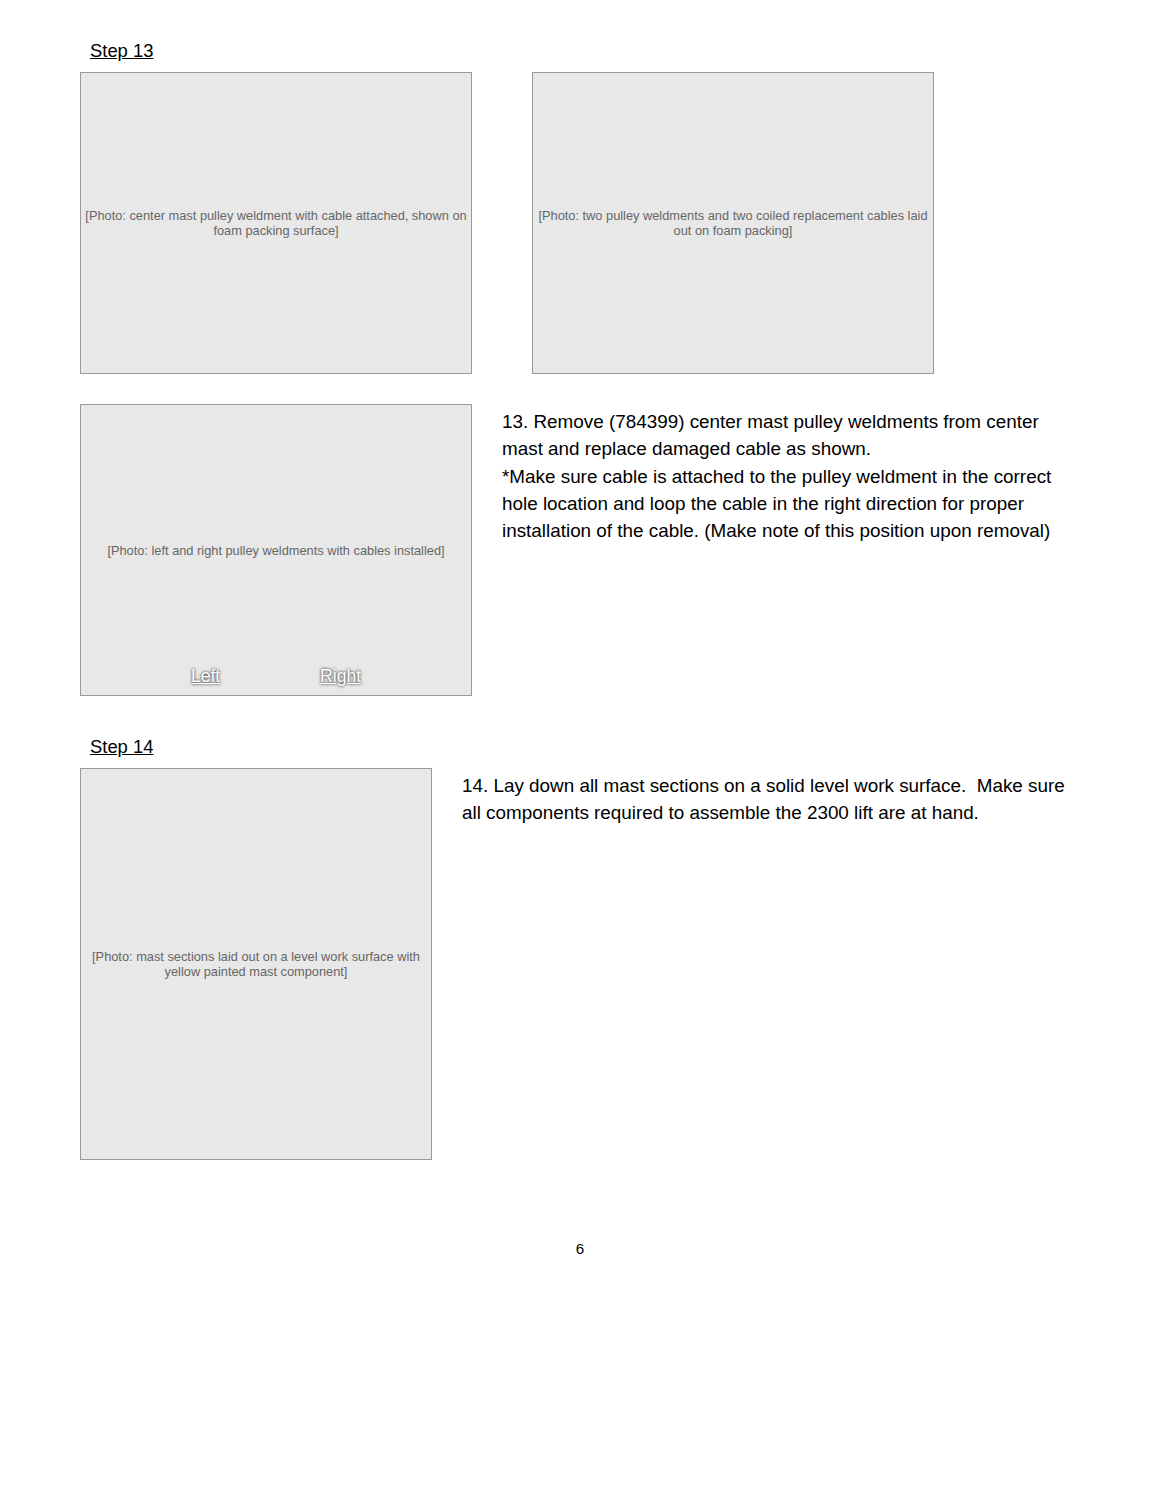Step 13
[Photo: center mast pulley weldment with cable attached, shown on foam packing surface]
[Photo: two pulley weldments and two coiled replacement cables laid out on foam packing]
[Photo: left and right pulley weldments with cables installed]
Left Right
13. Remove (784399) center mast pulley weldments from center mast and replace damaged cable as shown.
*Make sure cable is attached to the pulley weldment in the correct hole location and loop the cable in the right direction for proper installation of the cable. (Make note of this position upon removal)
Step 14
[Photo: mast sections laid out on a level work surface with yellow painted mast component]
14. Lay down all mast sections on a solid level work surface. Make sure all components required to assemble the 2300 lift are at hand.
6